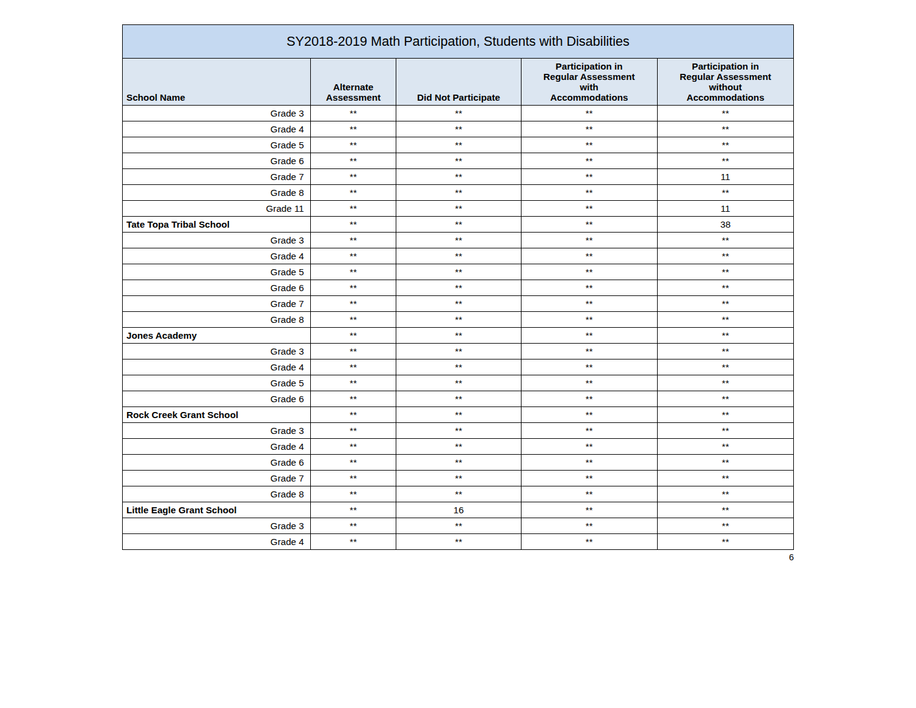SY2018-2019 Math Participation, Students with Disabilities
| School Name | Alternate Assessment | Did Not Participate | Participation in Regular Assessment with Accommodations | Participation in Regular Assessment without Accommodations |
| --- | --- | --- | --- | --- |
| Grade 3 | ** | ** | ** | ** |
| Grade 4 | ** | ** | ** | ** |
| Grade 5 | ** | ** | ** | ** |
| Grade 6 | ** | ** | ** | ** |
| Grade 7 | ** | ** | ** | 11 |
| Grade 8 | ** | ** | ** | ** |
| Grade 11 | ** | ** | ** | 11 |
| Tate Topa Tribal School | ** | ** | ** | 38 |
| Grade 3 | ** | ** | ** | ** |
| Grade 4 | ** | ** | ** | ** |
| Grade 5 | ** | ** | ** | ** |
| Grade 6 | ** | ** | ** | ** |
| Grade 7 | ** | ** | ** | ** |
| Grade 8 | ** | ** | ** | ** |
| Jones Academy | ** | ** | ** | ** |
| Grade 3 | ** | ** | ** | ** |
| Grade 4 | ** | ** | ** | ** |
| Grade 5 | ** | ** | ** | ** |
| Grade 6 | ** | ** | ** | ** |
| Rock Creek Grant School | ** | ** | ** | ** |
| Grade 3 | ** | ** | ** | ** |
| Grade 4 | ** | ** | ** | ** |
| Grade 6 | ** | ** | ** | ** |
| Grade 7 | ** | ** | ** | ** |
| Grade 8 | ** | ** | ** | ** |
| Little Eagle Grant School | ** | 16 | ** | ** |
| Grade 3 | ** | ** | ** | ** |
| Grade 4 | ** | ** | ** | ** |
6